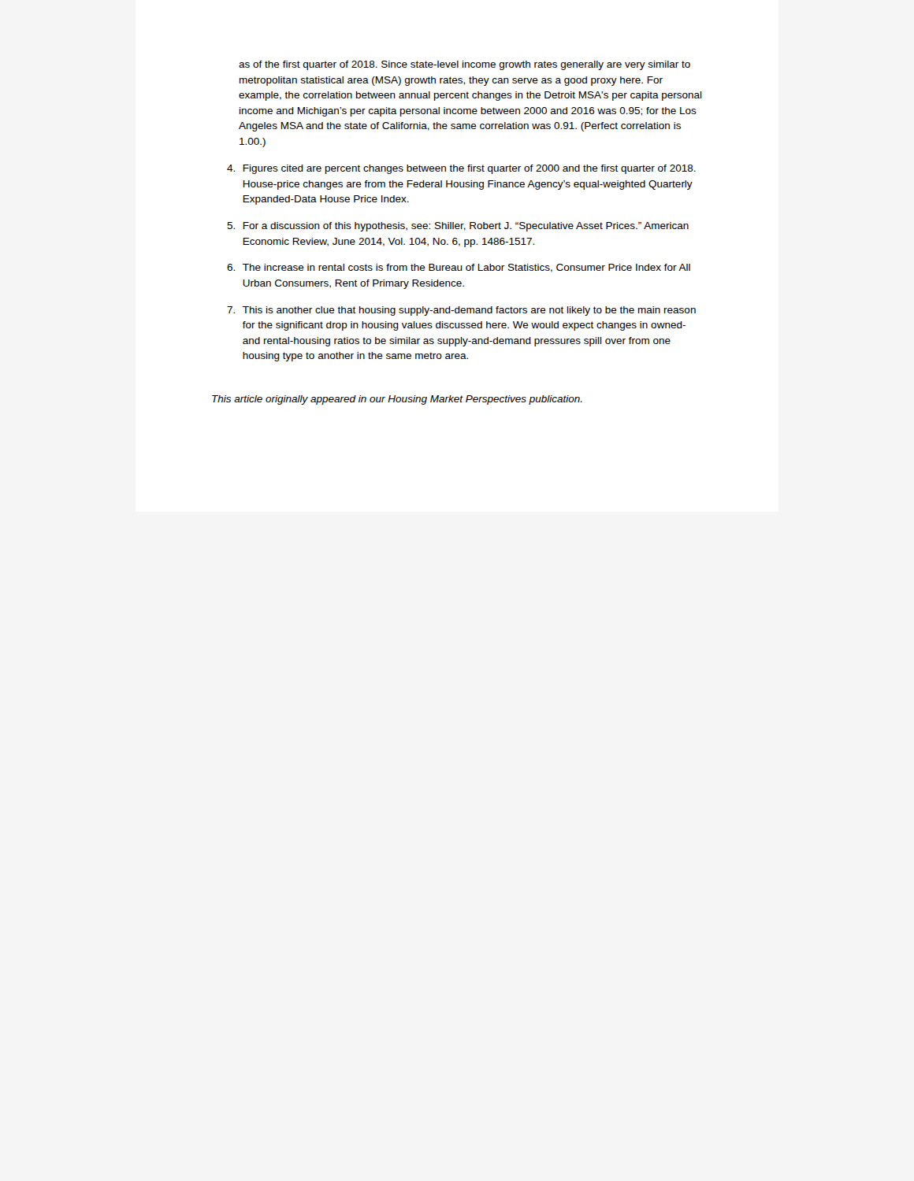as of the first quarter of 2018. Since state-level income growth rates generally are very similar to metropolitan statistical area (MSA) growth rates, they can serve as a good proxy here. For example, the correlation between annual percent changes in the Detroit MSA's per capita personal income and Michigan’s per capita personal income between 2000 and 2016 was 0.95; for the Los Angeles MSA and the state of California, the same correlation was 0.91. (Perfect correlation is 1.00.)
Figures cited are percent changes between the first quarter of 2000 and the first quarter of 2018. House-price changes are from the Federal Housing Finance Agency’s equal-weighted Quarterly Expanded-Data House Price Index.
For a discussion of this hypothesis, see: Shiller, Robert J. “Speculative Asset Prices.” American Economic Review, June 2014, Vol. 104, No. 6, pp. 1486-1517.
The increase in rental costs is from the Bureau of Labor Statistics, Consumer Price Index for All Urban Consumers, Rent of Primary Residence.
This is another clue that housing supply-and-demand factors are not likely to be the main reason for the significant drop in housing values discussed here. We would expect changes in owned- and rental-housing ratios to be similar as supply-and-demand pressures spill over from one housing type to another in the same metro area.
This article originally appeared in our Housing Market Perspectives publication.